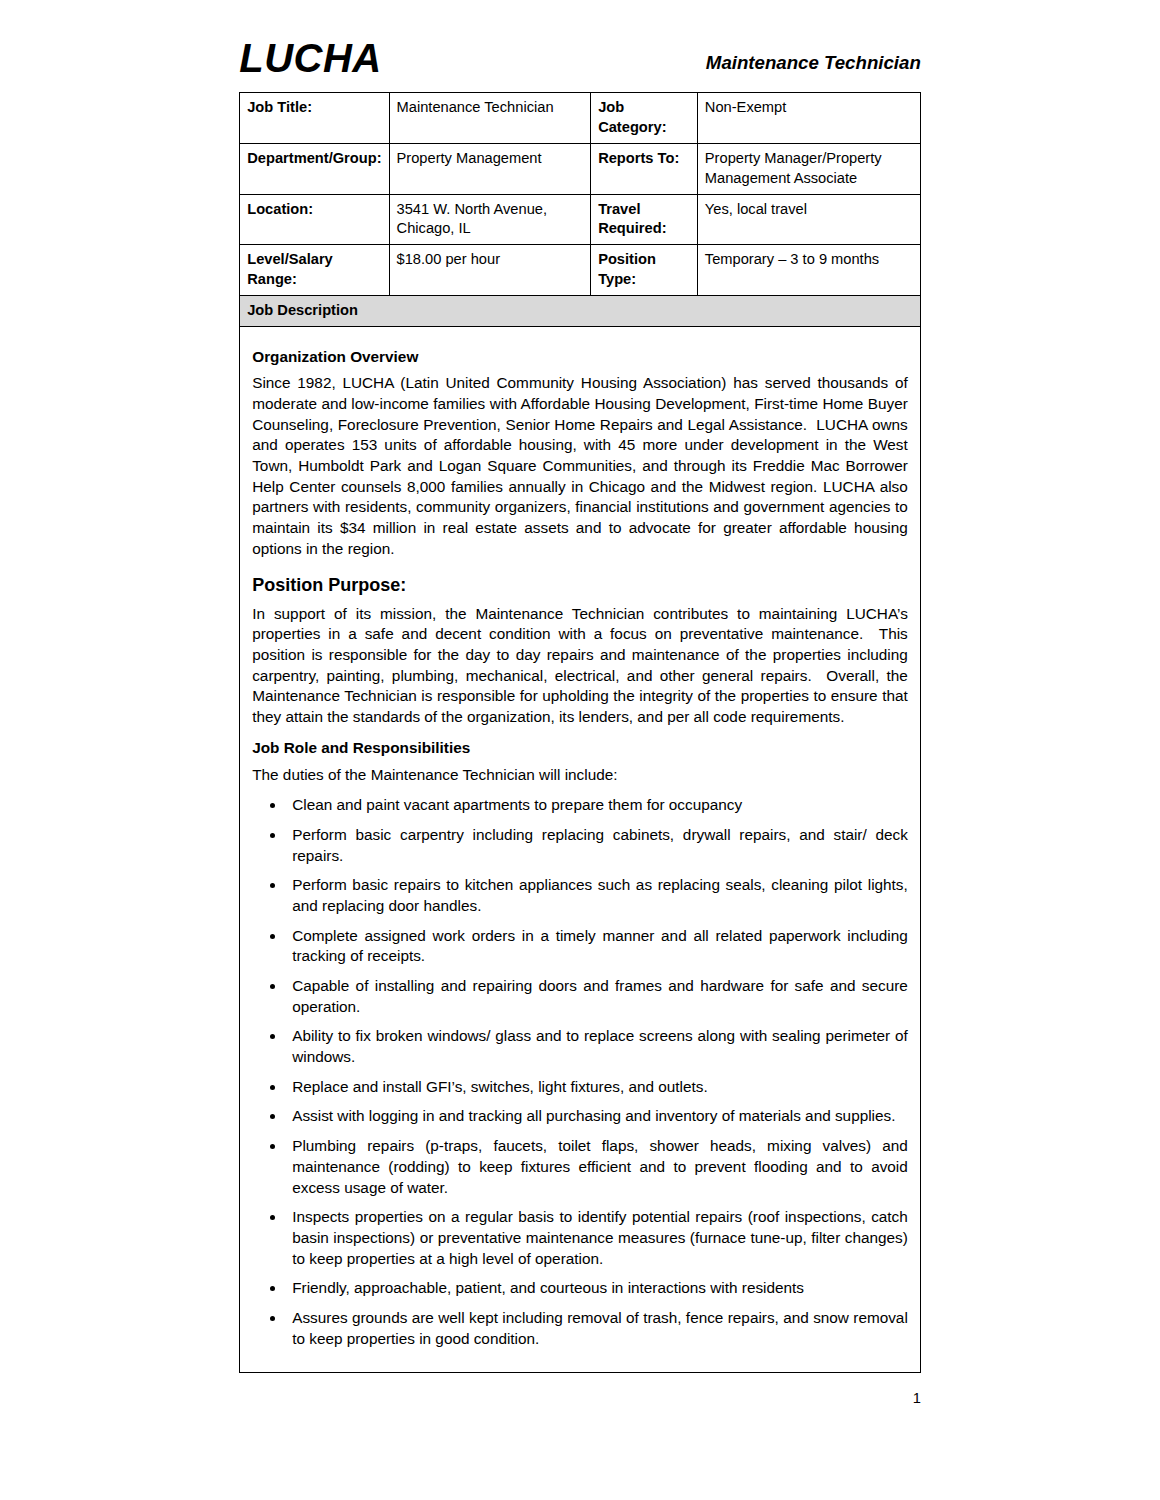LUCHA
Maintenance Technician
| Job Title: | Maintenance Technician | Job Category: | Non-Exempt |
| Department/Group: | Property Management | Reports To: | Property Manager/Property Management Associate |
| Location: | 3541 W. North Avenue, Chicago, IL | Travel Required: | Yes, local travel |
| Level/Salary Range: | $18.00 per hour | Position Type: | Temporary – 3 to 9 months |
| Job Description |
Organization Overview
Since 1982, LUCHA (Latin United Community Housing Association) has served thousands of moderate and low-income families with Affordable Housing Development, First-time Home Buyer Counseling, Foreclosure Prevention, Senior Home Repairs and Legal Assistance. LUCHA owns and operates 153 units of affordable housing, with 45 more under development in the West Town, Humboldt Park and Logan Square Communities, and through its Freddie Mac Borrower Help Center counsels 8,000 families annually in Chicago and the Midwest region. LUCHA also partners with residents, community organizers, financial institutions and government agencies to maintain its $34 million in real estate assets and to advocate for greater affordable housing options in the region.
Position Purpose:
In support of its mission, the Maintenance Technician contributes to maintaining LUCHA’s properties in a safe and decent condition with a focus on preventative maintenance. This position is responsible for the day to day repairs and maintenance of the properties including carpentry, painting, plumbing, mechanical, electrical, and other general repairs. Overall, the Maintenance Technician is responsible for upholding the integrity of the properties to ensure that they attain the standards of the organization, its lenders, and per all code requirements.
Job Role and Responsibilities
The duties of the Maintenance Technician will include:
Clean and paint vacant apartments to prepare them for occupancy
Perform basic carpentry including replacing cabinets, drywall repairs, and stair/ deck repairs.
Perform basic repairs to kitchen appliances such as replacing seals, cleaning pilot lights, and replacing door handles.
Complete assigned work orders in a timely manner and all related paperwork including tracking of receipts.
Capable of installing and repairing doors and frames and hardware for safe and secure operation.
Ability to fix broken windows/ glass and to replace screens along with sealing perimeter of windows.
Replace and install GFI’s, switches, light fixtures, and outlets.
Assist with logging in and tracking all purchasing and inventory of materials and supplies.
Plumbing repairs (p-traps, faucets, toilet flaps, shower heads, mixing valves) and maintenance (rodding) to keep fixtures efficient and to prevent flooding and to avoid excess usage of water.
Inspects properties on a regular basis to identify potential repairs (roof inspections, catch basin inspections) or preventative maintenance measures (furnace tune-up, filter changes) to keep properties at a high level of operation.
Friendly, approachable, patient, and courteous in interactions with residents
Assures grounds are well kept including removal of trash, fence repairs, and snow removal to keep properties in good condition.
1